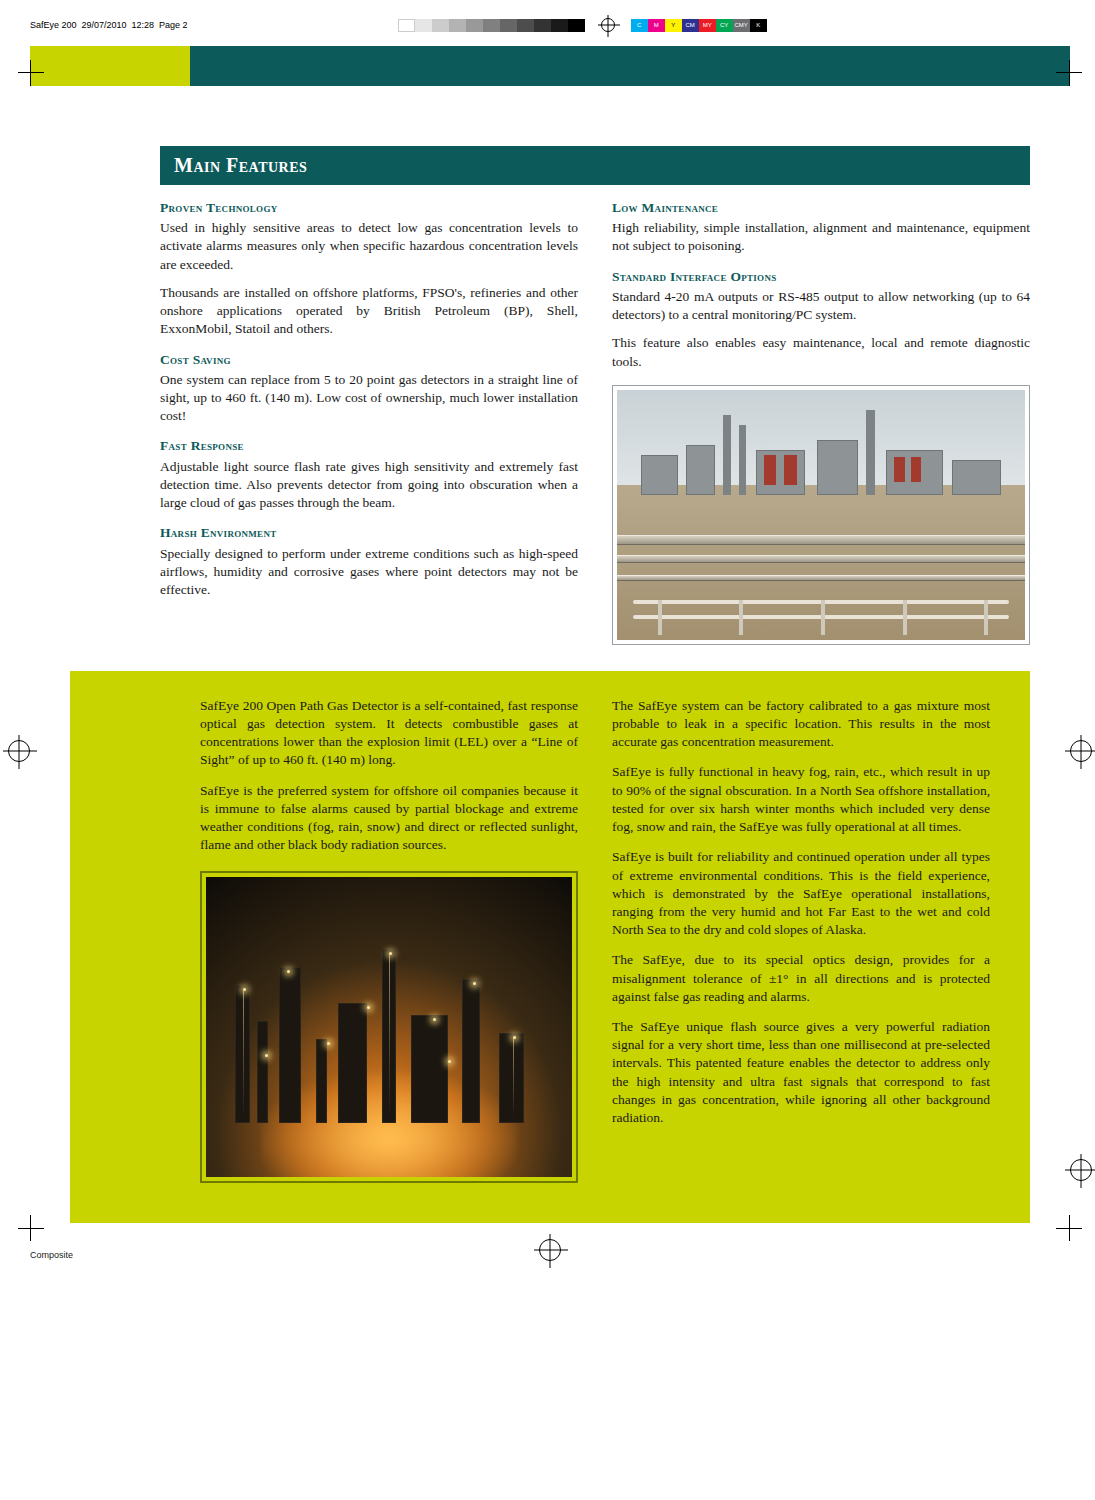SafEye 200 29/07/2010 12:28 Page 2 C M Y CM MY CY CMY K
Main Features
Proven Technology
Used in highly sensitive areas to detect low gas concentration levels to activate alarms measures only when specific hazardous concentration levels are exceeded.
Thousands are installed on offshore platforms, FPSO's, refineries and other onshore applications operated by British Petroleum (BP), Shell, ExxonMobil, Statoil and others.
Cost Saving
One system can replace from 5 to 20 point gas detectors in a straight line of sight, up to 460 ft. (140 m). Low cost of ownership, much lower installation cost!
Fast Response
Adjustable light source flash rate gives high sensitivity and extremely fast detection time. Also prevents detector from going into obscuration when a large cloud of gas passes through the beam.
Harsh Environment
Specially designed to perform under extreme conditions such as high-speed airflows, humidity and corrosive gases where point detectors may not be effective.
Low Maintenance
High reliability, simple installation, alignment and maintenance, equipment not subject to poisoning.
Standard Interface Options
Standard 4-20 mA outputs or RS-485 output to allow networking (up to 64 detectors) to a central monitoring/PC system.
This feature also enables easy maintenance, local and remote diagnostic tools.
SafEye 200 Open Path Gas Detector is a self-contained, fast response optical gas detection system. It detects combustible gases at concentrations lower than the explosion limit (LEL) over a “Line of Sight” of up to 460 ft. (140 m) long.
SafEye is the preferred system for offshore oil companies because it is immune to false alarms caused by partial blockage and extreme weather conditions (fog, rain, snow) and direct or reflected sunlight, flame and other black body radiation sources.
The SafEye system can be factory calibrated to a gas mixture most probable to leak in a specific location. This results in the most accurate gas concentration measurement.
SafEye is fully functional in heavy fog, rain, etc., which result in up to 90% of the signal obscuration. In a North Sea offshore installation, tested for over six harsh winter months which included very dense fog, snow and rain, the SafEye was fully operational at all times.
SafEye is built for reliability and continued operation under all types of extreme environmental conditions. This is the field experience, which is demonstrated by the SafEye operational installations, ranging from the very humid and hot Far East to the wet and cold North Sea to the dry and cold slopes of Alaska.
The SafEye, due to its special optics design, provides for a misalignment tolerance of ±1° in all directions and is protected against false gas reading and alarms.
The SafEye unique flash source gives a very powerful radiation signal for a very short time, less than one millisecond at pre-selected intervals. This patented feature enables the detector to address only the high intensity and ultra fast signals that correspond to fast changes in gas concentration, while ignoring all other background radiation.
Composite